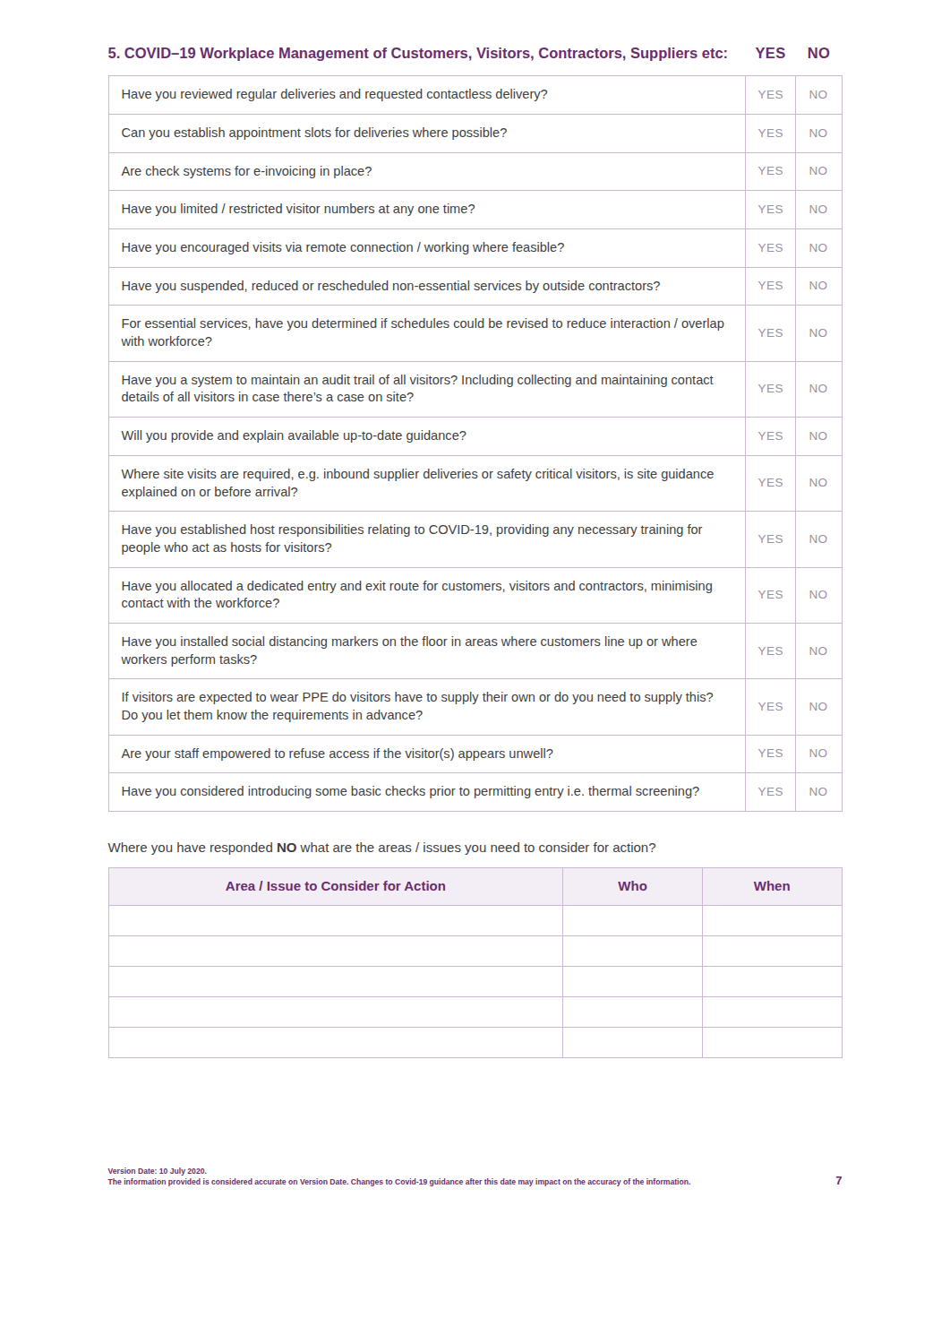5. COVID–19 Workplace Management of Customers, Visitors, Contractors, Suppliers etc:
YES NO
| Have you reviewed regular deliveries and requested contactless delivery? | YES | NO |
| Can you establish appointment slots for deliveries where possible? | YES | NO |
| Are check systems for e-invoicing in place? | YES | NO |
| Have you limited / restricted visitor numbers at any one time? | YES | NO |
| Have you encouraged visits via remote connection / working where feasible? | YES | NO |
| Have you suspended, reduced or rescheduled non-essential services by outside contractors? | YES | NO |
| For essential services, have you determined if schedules could be revised to reduce interaction / overlap with workforce? | YES | NO |
| Have you a system to maintain an audit trail of all visitors? Including collecting and maintaining contact details of all visitors in case there’s a case on site? | YES | NO |
| Will you provide and explain available up-to-date guidance? | YES | NO |
| Where site visits are required, e.g. inbound supplier deliveries or safety critical visitors, is site guidance explained on or before arrival? | YES | NO |
| Have you established host responsibilities relating to COVID-19, providing any necessary training for people who act as hosts for visitors? | YES | NO |
| Have you allocated a dedicated entry and exit route for customers, visitors and contractors, minimising contact with the workforce? | YES | NO |
| Have you installed social distancing markers on the floor in areas where customers line up or where workers perform tasks? | YES | NO |
| If visitors are expected to wear PPE do visitors have to supply their own or do you need to supply this? Do you let them know the requirements in advance? | YES | NO |
| Are your staff empowered to refuse access if the visitor(s) appears unwell? | YES | NO |
| Have you considered introducing some basic checks prior to permitting entry i.e. thermal screening? | YES | NO |
Where you have responded NO what are the areas / issues you need to consider for action?
| Area / Issue to Consider for Action | Who | When |
| --- | --- | --- |
Version Date: 10 July 2020.
The information provided is considered accurate on Version Date. Changes to Covid-19 guidance after this date may impact on the accuracy of the information.
7